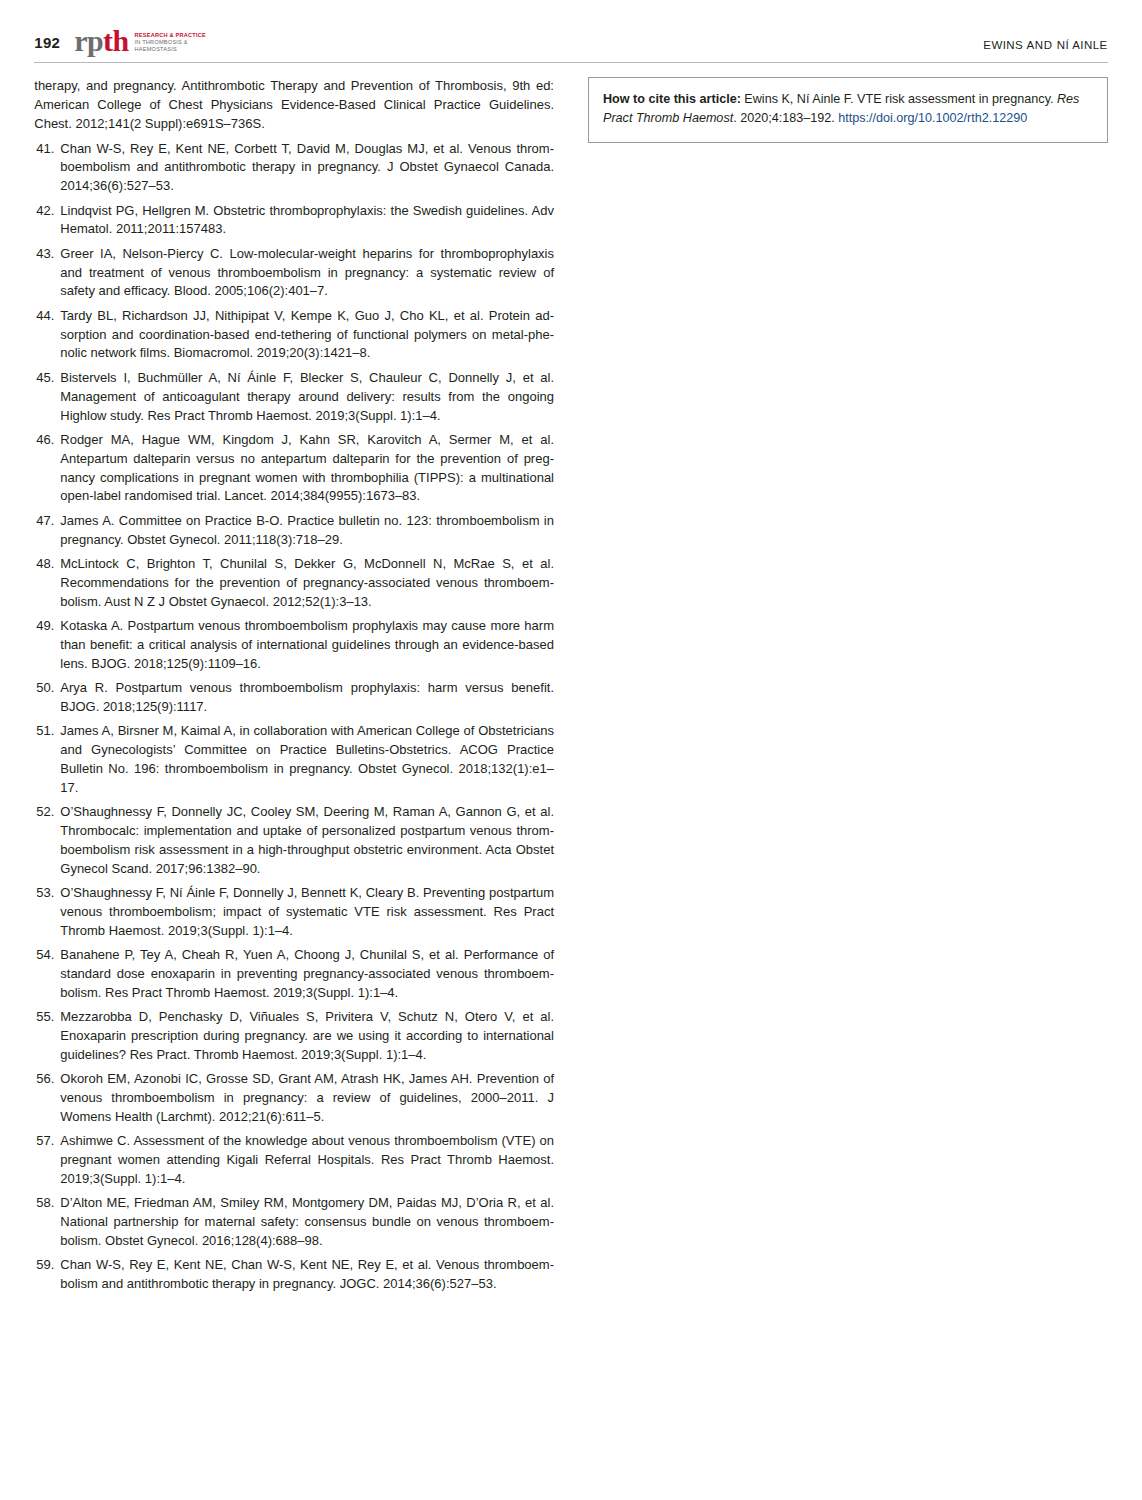192
rpth research & practice
in thrombosis & haemostasis
Ewins and Ní Ainle
therapy, and pregnancy. Antithrombotic Therapy and Prevention of Thrombosis, 9th ed: American College of Chest Physicians Evidence-Based Clinical Practice Guidelines. Chest. 2012;141(2 Suppl):e691S–736S.
41 Chan W-S, Rey E, Kent NE, Corbett T, David M, Douglas MJ, et al. Venous thromboembolism and antithrombotic therapy in pregnancy. J Obstet Gynaecol Canada. 2014;36(6):527–53.
42 Lindqvist PG, Hellgren M. Obstetric thromboprophylaxis: the Swedish guidelines. Adv Hematol. 2011;2011:157483.
43 Greer IA, Nelson-Piercy C. Low-molecular-weight heparins for thromboprophylaxis and treatment of venous thromboembolism in pregnancy: a systematic review of safety and efficacy. Blood. 2005;106(2):401–7.
44 Tardy BL, Richardson JJ, Nithipipat V, Kempe K, Guo J, Cho KL, et al. Protein adsorption and coordination-based end-tethering of functional polymers on metal-phenolic network films. Biomacromol. 2019;20(3):1421–8.
45 Bistervels I, Buchmüller A, Ní Áinle F, Blecker S, Chauleur C, Donnelly J, et al. Management of anticoagulant therapy around delivery: results from the ongoing Highlow study. Res Pract Thromb Haemost. 2019;3(Suppl. 1):1–4.
46 Rodger MA, Hague WM, Kingdom J, Kahn SR, Karovitch A, Sermer M, et al. Antepartum dalteparin versus no antepartum dalteparin for the prevention of pregnancy complications in pregnant women with thrombophilia (TIPPS): a multinational open-label randomised trial. Lancet. 2014;384(9955):1673–83.
47 James A. Committee on Practice B-O. Practice bulletin no. 123: thromboembolism in pregnancy. Obstet Gynecol. 2011;118(3):718–29.
48 McLintock C, Brighton T, Chunilal S, Dekker G, McDonnell N, McRae S, et al. Recommendations for the prevention of pregnancy-associated venous thromboembolism. Aust N Z J Obstet Gynaecol. 2012;52(1):3–13.
49 Kotaska A. Postpartum venous thromboembolism prophylaxis may cause more harm than benefit: a critical analysis of international guidelines through an evidence-based lens. BJOG. 2018;125(9):1109–16.
50 Arya R. Postpartum venous thromboembolism prophylaxis: harm versus benefit. BJOG. 2018;125(9):1117.
51 James A, Birsner M, Kaimal A, in collaboration with American College of Obstetricians and Gynecologists’ Committee on Practice Bulletins-Obstetrics. ACOG Practice Bulletin No. 196: thromboembolism in pregnancy. Obstet Gynecol. 2018;132(1):e1–17.
52 O’Shaughnessy F, Donnelly JC, Cooley SM, Deering M, Raman A, Gannon G, et al. Thrombocalc: implementation and uptake of personalized postpartum venous thromboembolism risk assessment in a high-throughput obstetric environment. Acta Obstet Gynecol Scand. 2017;96:1382–90.
53 O’Shaughnessy F, Ní Áinle F, Donnelly J, Bennett K, Cleary B. Preventing postpartum venous thromboembolism; impact of systematic VTE risk assessment. Res Pract Thromb Haemost. 2019;3(Suppl. 1):1–4.
54 Banahene P, Tey A, Cheah R, Yuen A, Choong J, Chunilal S, et al. Performance of standard dose enoxaparin in preventing pregnancy-associated venous thromboembolism. Res Pract Thromb Haemost. 2019;3(Suppl. 1):1–4.
55 Mezzarobba D, Penchasky D, Viñuales S, Privitera V, Schutz N, Otero V, et al. Enoxaparin prescription during pregnancy. are we using it according to international guidelines? Res Pract. Thromb Haemost. 2019;3(Suppl. 1):1–4.
56 Okoroh EM, Azonobi IC, Grosse SD, Grant AM, Atrash HK, James AH. Prevention of venous thromboembolism in pregnancy: a review of guidelines, 2000–2011. J Womens Health (Larchmt). 2012;21(6):611–5.
57 Ashimwe C. Assessment of the knowledge about venous thromboembolism (VTE) on pregnant women attending Kigali Referral Hospitals. Res Pract Thromb Haemost. 2019;3(Suppl. 1):1–4.
58 D’Alton ME, Friedman AM, Smiley RM, Montgomery DM, Paidas MJ, D’Oria R, et al. National partnership for maternal safety: consensus bundle on venous thromboembolism. Obstet Gynecol. 2016;128(4):688–98.
59 Chan W-S, Rey E, Kent NE, Chan W-S, Kent NE, Rey E, et al. Venous thromboembolism and antithrombotic therapy in pregnancy. JOGC. 2014;36(6):527–53.
How to cite this article: Ewins K, Ní Ainle F. VTE risk assessment in pregnancy. Res Pract Thromb Haemost. 2020;4:183–192. https://doi.org/10.1002/rth2.12290